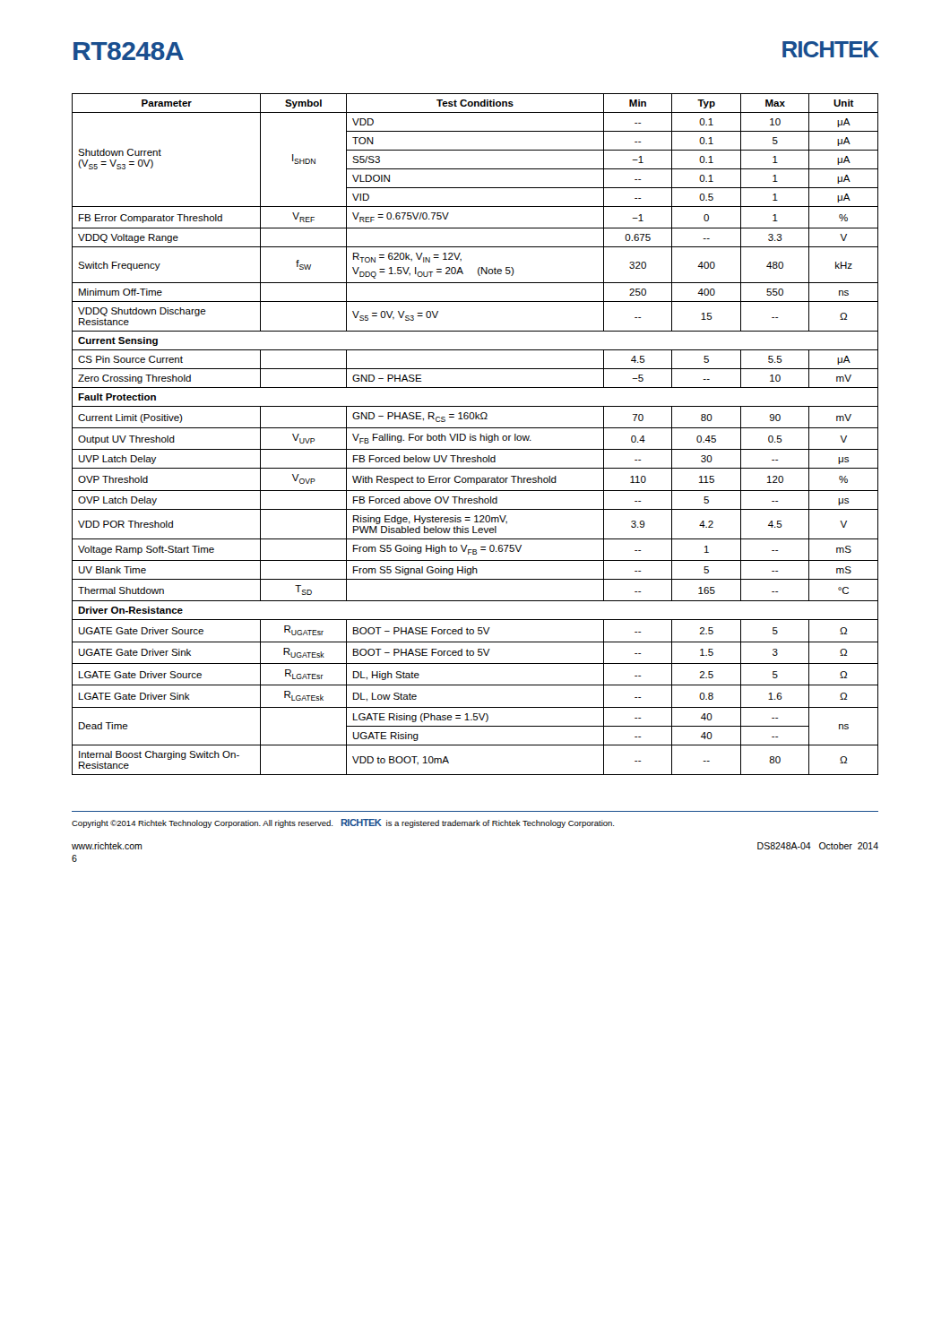RT8248A
RICHTEK
| Parameter | Symbol | Test Conditions | Min | Typ | Max | Unit |
| --- | --- | --- | --- | --- | --- | --- |
| Shutdown Current (V S5 = V S3 = 0V) | I SHDN | VDD | -- | 0.1 | 10 | μA |
| TON | -- | 0.1 | 5 | μA |
| S5/S3 | −1 | 0.1 | 1 | μA |
| VLDOIN | -- | 0.1 | 1 | μA |
| VID | -- | 0.5 | 1 | μA |
| FB Error Comparator Threshold | V REF | V REF = 0.675V/0.75V | −1 | 0 | 1 | % |
| VDDQ Voltage Range | | | 0.675 | -- | 3.3 | V |
| Switch Frequency | f SW | R TON = 620k, V IN = 12V, V DDQ = 1.5V, I OUT = 20A (Note 5) | 320 | 400 | 480 | kHz |
| Minimum Off-Time | | | 250 | 400 | 550 | ns |
| VDDQ Shutdown Discharge Resistance | | V S5 = 0V, V S3 = 0V | -- | 15 | -- | Ω |
| Current Sensing |
| CS Pin Source Current | | | 4.5 | 5 | 5.5 | μA |
| Zero Crossing Threshold | | GND − PHASE | −5 | -- | 10 | mV |
| Fault Protection |
| Current Limit (Positive) | | GND − PHASE, R CS = 160kΩ | 70 | 80 | 90 | mV |
| Output UV Threshold | V UVP | V FB Falling. For both VID is high or low. | 0.4 | 0.45 | 0.5 | V |
| UVP Latch Delay | | FB Forced below UV Threshold | -- | 30 | -- | μs |
| OVP Threshold | V OVP | With Respect to Error Comparator Threshold | 110 | 115 | 120 | % |
| OVP Latch Delay | | FB Forced above OV Threshold | -- | 5 | -- | μs |
| VDD POR Threshold | | Rising Edge, Hysteresis = 120mV, PWM Disabled below this Level | 3.9 | 4.2 | 4.5 | V |
| Voltage Ramp Soft-Start Time | | From S5 Going High to V FB = 0.675V | -- | 1 | -- | mS |
| UV Blank Time | | From S5 Signal Going High | -- | 5 | -- | mS |
| Thermal Shutdown | T SD | | -- | 165 | -- | °C |
| Driver On-Resistance |
| UGATE Gate Driver Source | R UGATEsr | BOOT − PHASE Forced to 5V | -- | 2.5 | 5 | Ω |
| UGATE Gate Driver Sink | R UGATEsk | BOOT − PHASE Forced to 5V | -- | 1.5 | 3 | Ω |
| LGATE Gate Driver Source | R LGATEsr | DL, High State | -- | 2.5 | 5 | Ω |
| LGATE Gate Driver Sink | R LGATEsk | DL, Low State | -- | 0.8 | 1.6 | Ω |
| Dead Time | | LGATE Rising (Phase = 1.5V) | -- | 40 | -- | ns |
| UGATE Rising | -- | 40 | -- |
| Internal Boost Charging Switch On-Resistance | | VDD to BOOT, 10mA | -- | -- | 80 | Ω |
Copyright ©2014 Richtek Technology Corporation. All rights reserved. RICHTEK is a registered trademark of Richtek Technology Corporation.
www.richtek.com DS8248A-04 October 2014
6